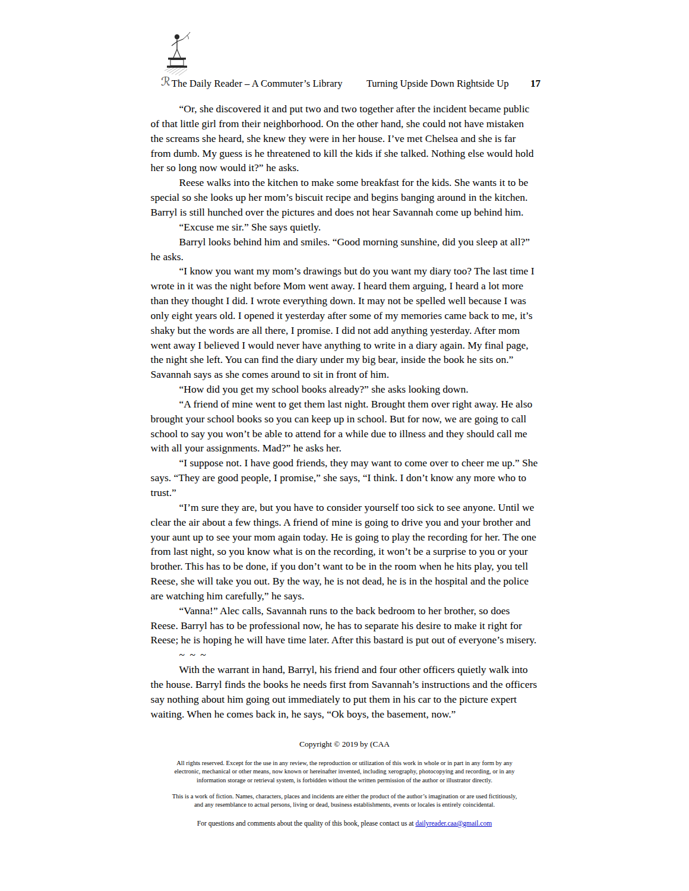ℛ The Daily Reader – A Commuter’s Library Turning Upside Down Rightside Up 17
“Or, she discovered it and put two and two together after the incident became public of that little girl from their neighborhood. On the other hand, she could not have mistaken the screams she heard, she knew they were in her house. I’ve met Chelsea and she is far from dumb. My guess is he threatened to kill the kids if she talked. Nothing else would hold her so long now would it?” he asks.
Reese walks into the kitchen to make some breakfast for the kids. She wants it to be special so she looks up her mom’s biscuit recipe and begins banging around in the kitchen. Barryl is still hunched over the pictures and does not hear Savannah come up behind him.
“Excuse me sir.” She says quietly.
Barryl looks behind him and smiles. “Good morning sunshine, did you sleep at all?” he asks.
“I know you want my mom’s drawings but do you want my diary too? The last time I wrote in it was the night before Mom went away. I heard them arguing, I heard a lot more than they thought I did. I wrote everything down. It may not be spelled well because I was only eight years old. I opened it yesterday after some of my memories came back to me, it’s shaky but the words are all there, I promise. I did not add anything yesterday. After mom went away I believed I would never have anything to write in a diary again. My final page, the night she left. You can find the diary under my big bear, inside the book he sits on.” Savannah says as she comes around to sit in front of him.
“How did you get my school books already?” she asks looking down.
“A friend of mine went to get them last night. Brought them over right away. He also brought your school books so you can keep up in school. But for now, we are going to call school to say you won’t be able to attend for a while due to illness and they should call me with all your assignments. Mad?” he asks her.
“I suppose not. I have good friends, they may want to come over to cheer me up.” She says. “They are good people, I promise,” she says, “I think. I don’t know any more who to trust.”
“I’m sure they are, but you have to consider yourself too sick to see anyone. Until we clear the air about a few things. A friend of mine is going to drive you and your brother and your aunt up to see your mom again today. He is going to play the recording for her. The one from last night, so you know what is on the recording, it won’t be a surprise to you or your brother. This has to be done, if you don’t want to be in the room when he hits play, you tell Reese, she will take you out. By the way, he is not dead, he is in the hospital and the police are watching him carefully,” he says.
“Vanna!” Alec calls, Savannah runs to the back bedroom to her brother, so does Reese. Barryl has to be professional now, he has to separate his desire to make it right for Reese; he is hoping he will have time later. After this bastard is put out of everyone’s misery.
~ ~ ~
With the warrant in hand, Barryl, his friend and four other officers quietly walk into the house. Barryl finds the books he needs first from Savannah’s instructions and the officers say nothing about him going out immediately to put them in his car to the picture expert waiting. When he comes back in, he says, “Ok boys, the basement, now.”
Copyright © 2019 by (CAA
All rights reserved. Except for the use in any review, the reproduction or utilization of this work in whole or in part in any form by any electronic, mechanical or other means, now known or hereinafter invented, including xerography, photocopying and recording, or in any information storage or retrieval system, is forbidden without the written permission of the author or illustrator directly.
This is a work of fiction. Names, characters, places and incidents are either the product of the author’s imagination or are used fictitiously, and any resemblance to actual persons, living or dead, business establishments, events or locales is entirely coincidental.
For questions and comments about the quality of this book, please contact us at dailyreader.caa@gmail.com